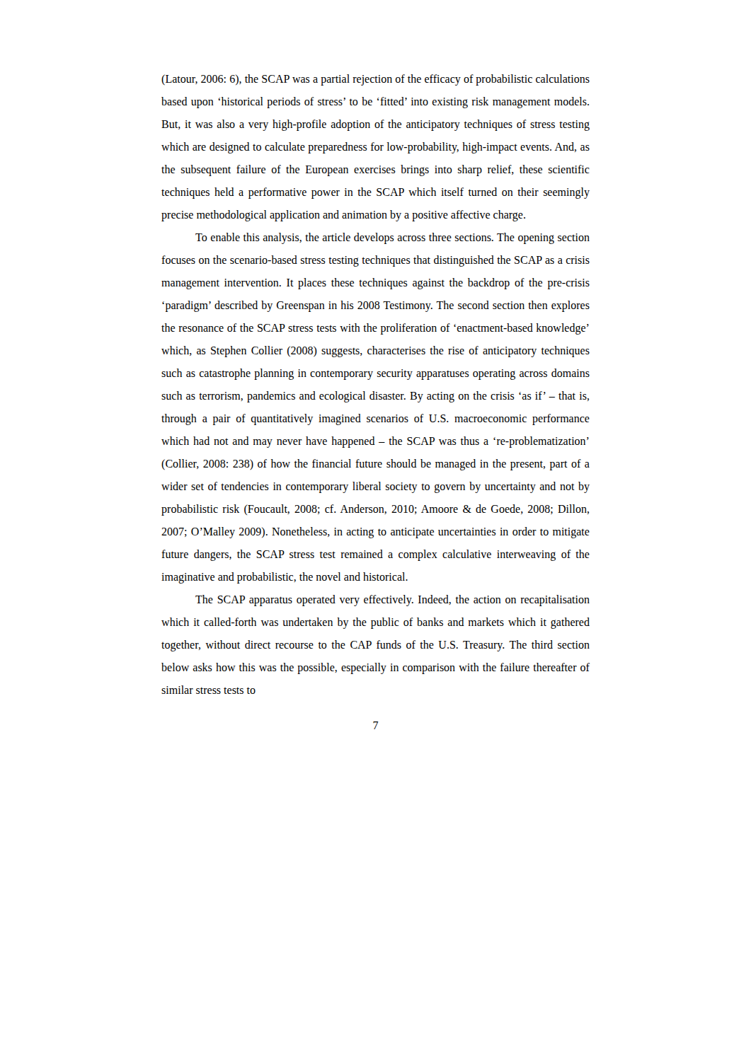(Latour, 2006: 6), the SCAP was a partial rejection of the efficacy of probabilistic calculations based upon ‘historical periods of stress’ to be ‘fitted’ into existing risk management models. But, it was also a very high-profile adoption of the anticipatory techniques of stress testing which are designed to calculate preparedness for low-probability, high-impact events. And, as the subsequent failure of the European exercises brings into sharp relief, these scientific techniques held a performative power in the SCAP which itself turned on their seemingly precise methodological application and animation by a positive affective charge.
To enable this analysis, the article develops across three sections. The opening section focuses on the scenario-based stress testing techniques that distinguished the SCAP as a crisis management intervention. It places these techniques against the backdrop of the pre-crisis ‘paradigm’ described by Greenspan in his 2008 Testimony. The second section then explores the resonance of the SCAP stress tests with the proliferation of ‘enactment-based knowledge’ which, as Stephen Collier (2008) suggests, characterises the rise of anticipatory techniques such as catastrophe planning in contemporary security apparatuses operating across domains such as terrorism, pandemics and ecological disaster. By acting on the crisis ‘as if’ – that is, through a pair of quantitatively imagined scenarios of U.S. macroeconomic performance which had not and may never have happened – the SCAP was thus a ‘re-problematization’ (Collier, 2008: 238) of how the financial future should be managed in the present, part of a wider set of tendencies in contemporary liberal society to govern by uncertainty and not by probabilistic risk (Foucault, 2008; cf. Anderson, 2010; Amoore & de Goede, 2008; Dillon, 2007; O’Malley 2009). Nonetheless, in acting to anticipate uncertainties in order to mitigate future dangers, the SCAP stress test remained a complex calculative interweaving of the imaginative and probabilistic, the novel and historical.
The SCAP apparatus operated very effectively. Indeed, the action on recapitalisation which it called-forth was undertaken by the public of banks and markets which it gathered together, without direct recourse to the CAP funds of the U.S. Treasury. The third section below asks how this was the possible, especially in comparison with the failure thereafter of similar stress tests to
7